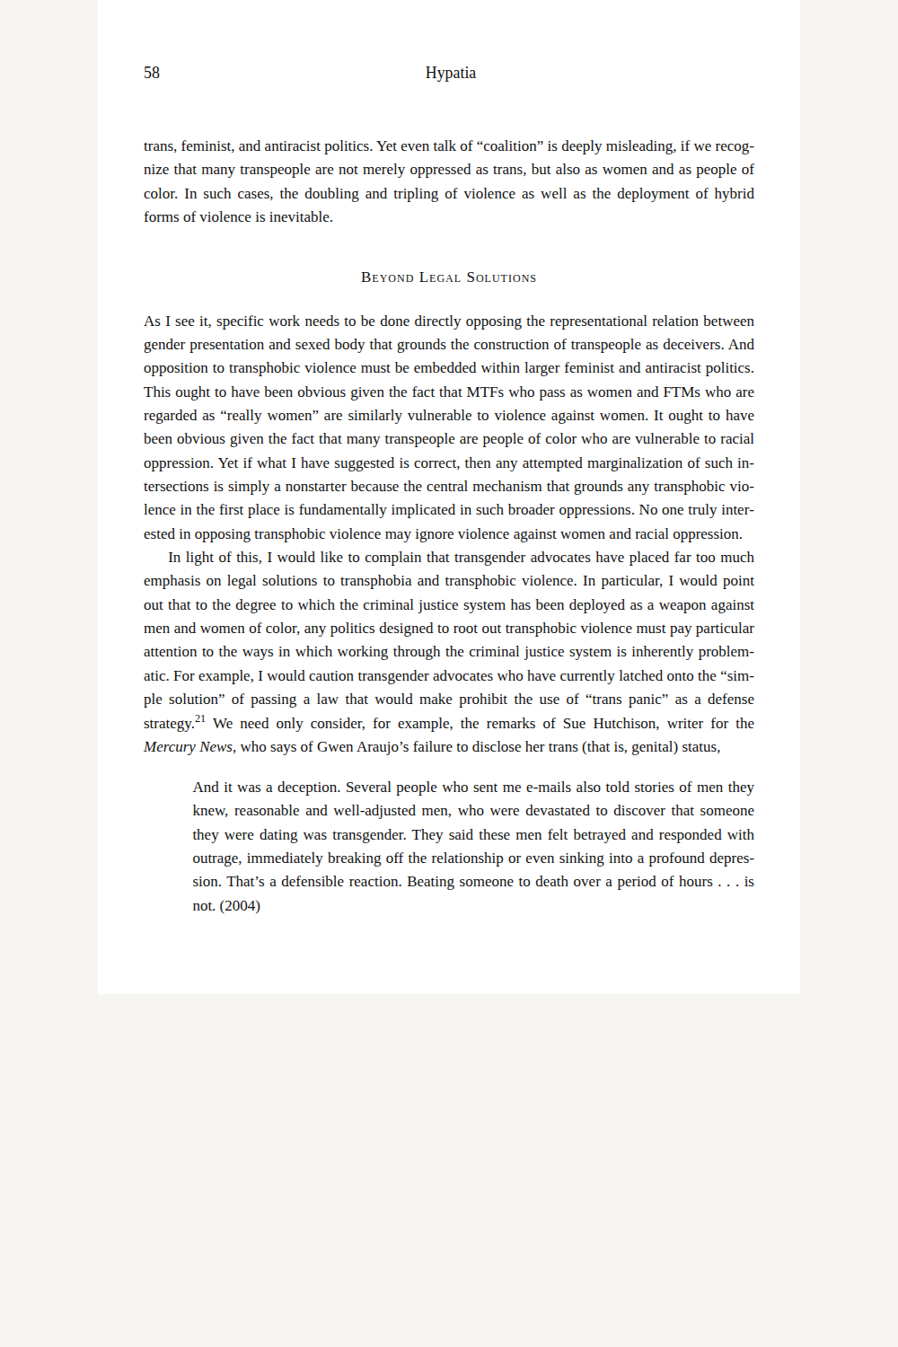58 Hypatia
trans, feminist, and antiracist politics. Yet even talk of “coalition” is deeply misleading, if we recognize that many transpeople are not merely oppressed as trans, but also as women and as people of color. In such cases, the doubling and tripling of violence as well as the deployment of hybrid forms of violence is inevitable.
Beyond Legal Solutions
As I see it, specific work needs to be done directly opposing the representational relation between gender presentation and sexed body that grounds the construction of transpeople as deceivers. And opposition to transphobic violence must be embedded within larger feminist and antiracist politics. This ought to have been obvious given the fact that MTFs who pass as women and FTMs who are regarded as “really women” are similarly vulnerable to violence against women. It ought to have been obvious given the fact that many transpeople are people of color who are vulnerable to racial oppression. Yet if what I have suggested is correct, then any attempted marginalization of such intersections is simply a nonstarter because the central mechanism that grounds any transphobic violence in the first place is fundamentally implicated in such broader oppressions. No one truly interested in opposing transphobic violence may ignore violence against women and racial oppression.
In light of this, I would like to complain that transgender advocates have placed far too much emphasis on legal solutions to transphobia and transphobic violence. In particular, I would point out that to the degree to which the criminal justice system has been deployed as a weapon against men and women of color, any politics designed to root out transphobic violence must pay particular attention to the ways in which working through the criminal justice system is inherently problematic. For example, I would caution transgender advocates who have currently latched onto the “simple solution” of passing a law that would make prohibit the use of “trans panic” as a defense strategy.21 We need only consider, for example, the remarks of Sue Hutchison, writer for the Mercury News, who says of Gwen Araujo’s failure to disclose her trans (that is, genital) status,
And it was a deception. Several people who sent me e-mails also told stories of men they knew, reasonable and well-adjusted men, who were devastated to discover that someone they were dating was transgender. They said these men felt betrayed and responded with outrage, immediately breaking off the relationship or even sinking into a profound depression. That’s a defensible reaction. Beating someone to death over a period of hours . . . is not. (2004)